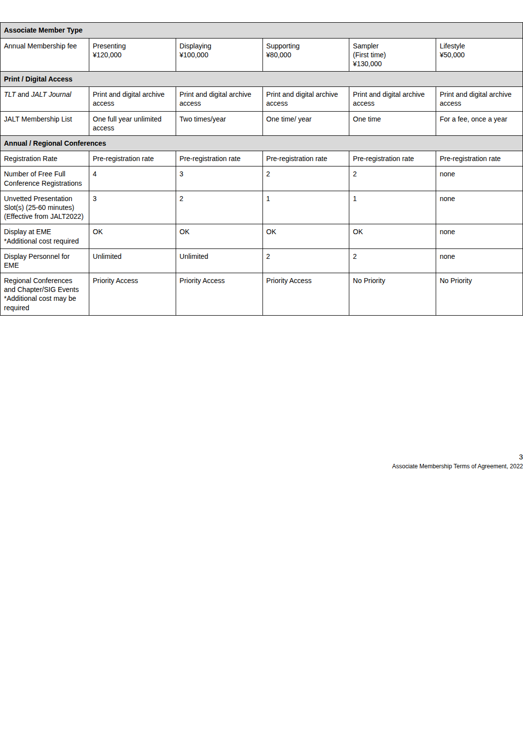| Associate Member Type |
| Annual Membership fee | Presenting ¥120,000 | Displaying ¥100,000 | Supporting ¥80,000 | Sampler (First time) ¥130,000 | Lifestyle ¥50,000 |
| Print / Digital Access |
| TLT and JALT Journal | Print and digital archive access | Print and digital archive access | Print and digital archive access | Print and digital archive access | Print and digital archive access |
| JALT Membership List | One full year unlimited access | Two times/year | One time/ year | One time | For a fee, once a year |
| Annual / Regional Conferences |
| Registration Rate | Pre-registration rate | Pre-registration rate | Pre-registration rate | Pre-registration rate | Pre-registration rate |
| Number of Free Full Conference Registrations | 4 | 3 | 2 | 2 | none |
| Unvetted Presentation Slot(s) (25-60 minutes) (Effective from JALT2022) | 3 | 2 | 1 | 1 | none |
| Display at EME *Additional cost required | OK | OK | OK | OK | none |
| Display Personnel for EME | Unlimited | Unlimited | 2 | 2 | none |
| Regional Conferences and Chapter/SIG Events *Additional cost may be required | Priority Access | Priority Access | Priority Access | No Priority | No Priority |
3
Associate Membership Terms of Agreement, 2022